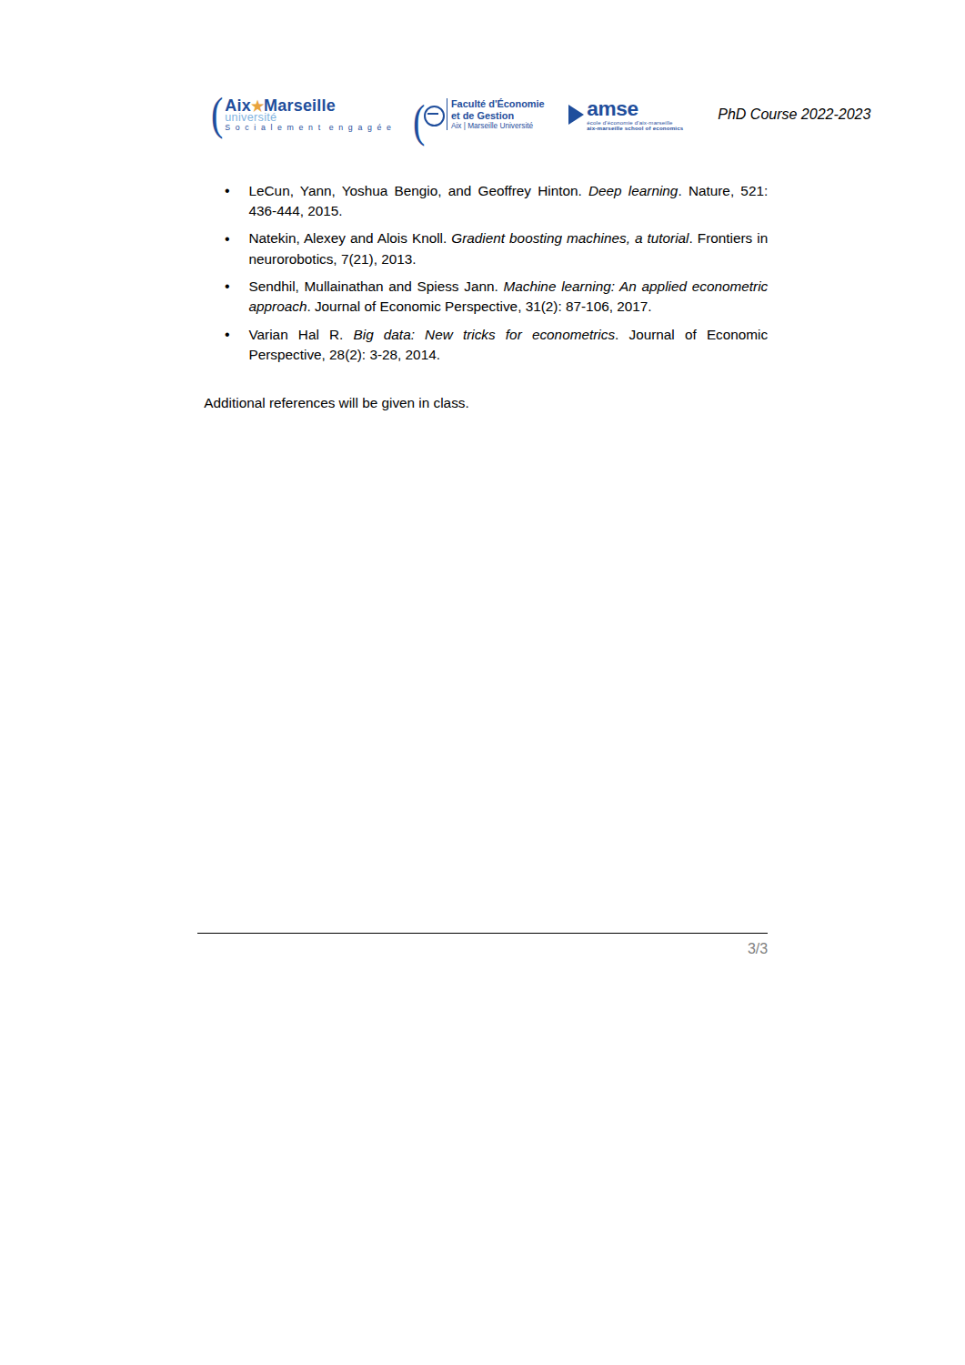( Aix★Marseille université S o c i a l e m e n t e n g a g é e
( Faculté d'Économie et de Gestion Aix | Marseille Université
amse école d'économie d'aix-marseille aix-marseille school of economics
PhD Course 2022-2023
LeCun, Yann, Yoshua Bengio, and Geoffrey Hinton. Deep learning. Nature, 521: 436-444, 2015.
Natekin, Alexey and Alois Knoll. Gradient boosting machines, a tutorial. Frontiers in neurorobotics, 7(21), 2013.
Sendhil, Mullainathan and Spiess Jann. Machine learning: An applied econometric approach. Journal of Economic Perspective, 31(2): 87-106, 2017.
Varian Hal R. Big data: New tricks for econometrics. Journal of Economic Perspective, 28(2): 3-28, 2014.
Additional references will be given in class.
3/3